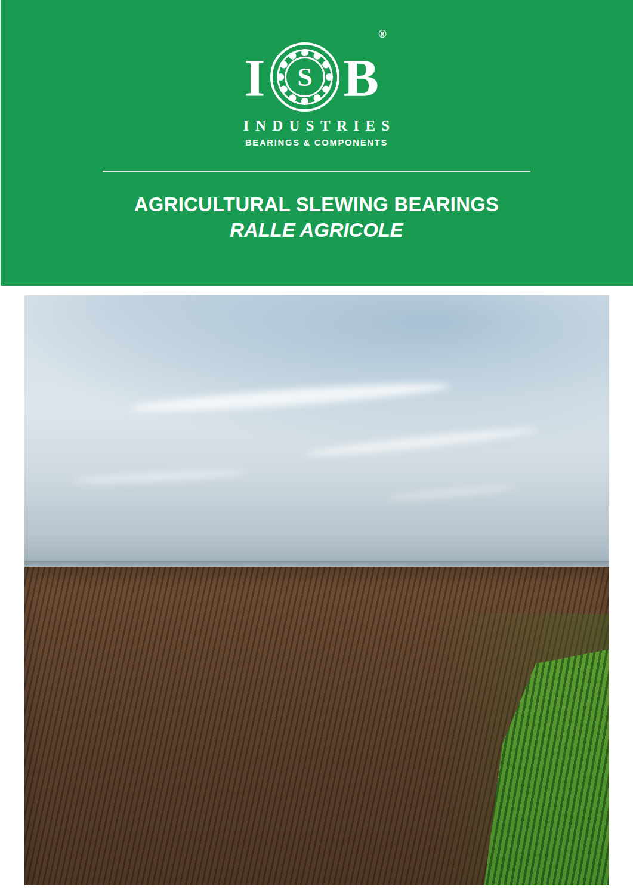I S B®
INDUSTRIES
BEARINGS & COMPONENTS
AGRICULTURAL SLEWING BEARINGS
RALLE AGRICOLE
Cover image: ploughed agricultural field.